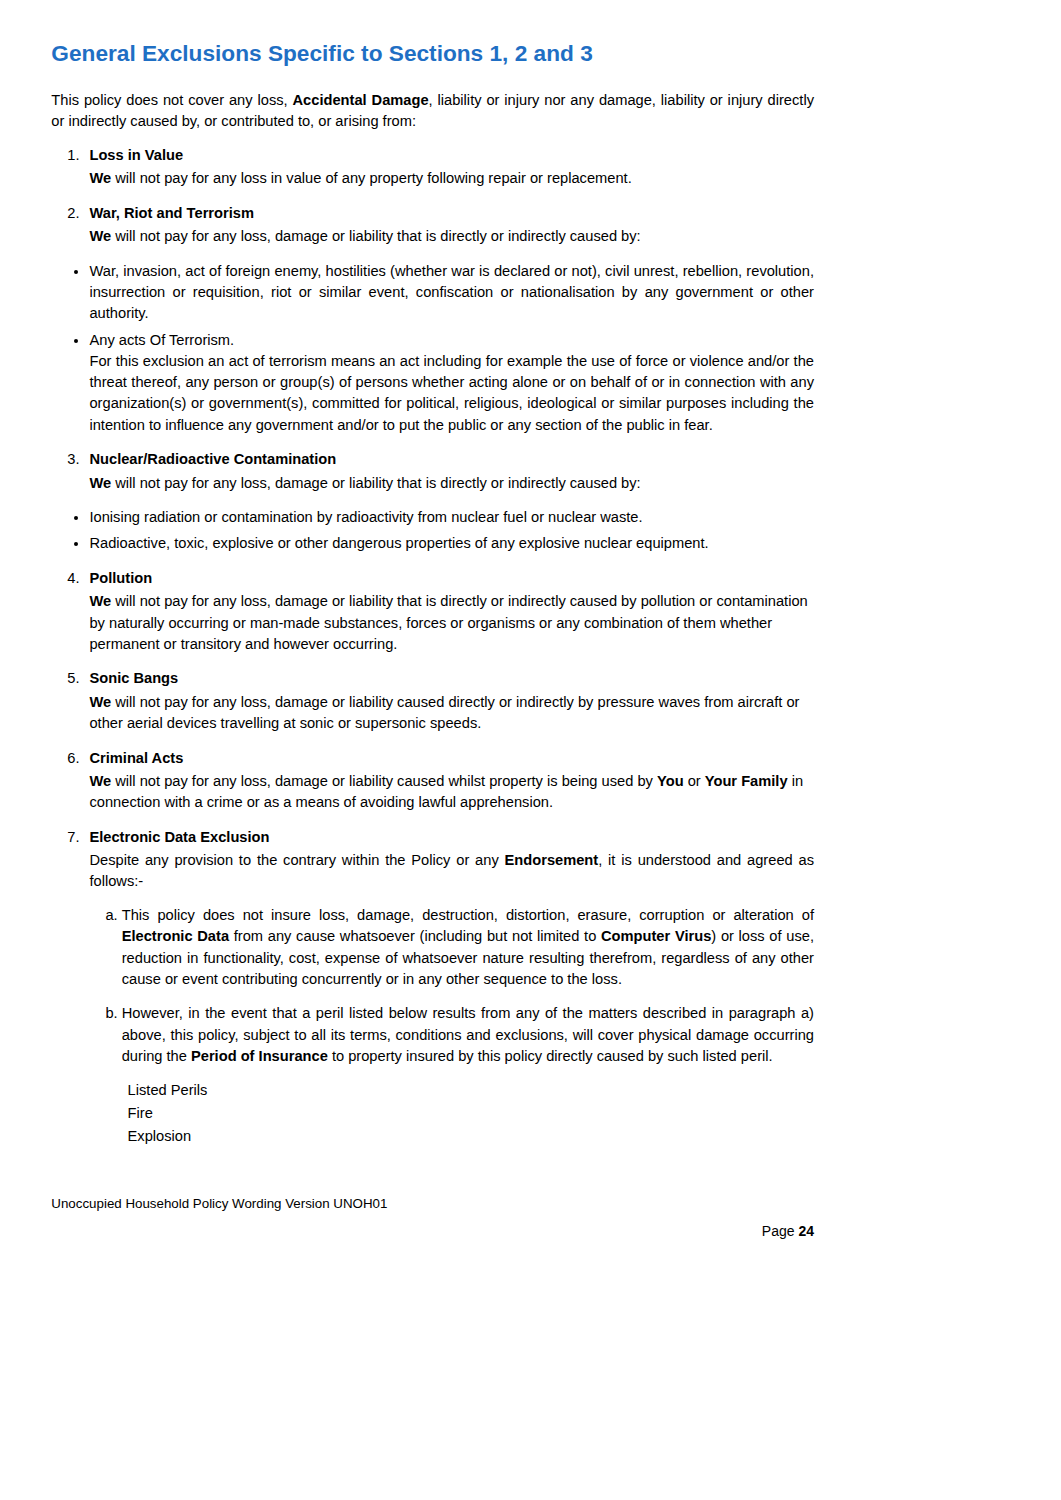General Exclusions Specific to Sections 1, 2 and 3
This policy does not cover any loss, Accidental Damage, liability or injury nor any damage, liability or injury directly or indirectly caused by, or contributed to, or arising from:
Loss in Value We will not pay for any loss in value of any property following repair or replacement.
War, Riot and Terrorism We will not pay for any loss, damage or liability that is directly or indirectly caused by:
War, invasion, act of foreign enemy, hostilities (whether war is declared or not), civil unrest, rebellion, revolution, insurrection or requisition, riot or similar event, confiscation or nationalisation by any government or other authority.
Any acts Of Terrorism.
For this exclusion an act of terrorism means an act including for example the use of force or violence and/or the threat thereof, any person or group(s) of persons whether acting alone or on behalf of or in connection with any organization(s) or government(s), committed for political, religious, ideological or similar purposes including the intention to influence any government and/or to put the public or any section of the public in fear.
Nuclear/Radioactive Contamination We will not pay for any loss, damage or liability that is directly or indirectly caused by:
Ionising radiation or contamination by radioactivity from nuclear fuel or nuclear waste.
Radioactive, toxic, explosive or other dangerous properties of any explosive nuclear equipment.
Pollution We will not pay for any loss, damage or liability that is directly or indirectly caused by pollution or contamination by naturally occurring or man-made substances, forces or organisms or any combination of them whether permanent or transitory and however occurring.
Sonic Bangs We will not pay for any loss, damage or liability caused directly or indirectly by pressure waves from aircraft or other aerial devices travelling at sonic or supersonic speeds.
Criminal Acts We will not pay for any loss, damage or liability caused whilst property is being used by You or Your Family in connection with a crime or as a means of avoiding lawful apprehension.
Electronic Data Exclusion
Despite any provision to the contrary within the Policy or any Endorsement, it is understood and agreed as follows:-
This policy does not insure loss, damage, destruction, distortion, erasure, corruption or alteration of Electronic Data from any cause whatsoever (including but not limited to Computer Virus) or loss of use, reduction in functionality, cost, expense of whatsoever nature resulting therefrom, regardless of any other cause or event contributing concurrently or in any other sequence to the loss.
However, in the event that a peril listed below results from any of the matters described in paragraph a) above, this policy, subject to all its terms, conditions and exclusions, will cover physical damage occurring during the Period of Insurance to property insured by this policy directly caused by such listed peril.
Listed Perils
Fire
Explosion
Unoccupied Household Policy Wording Version UNOH01
Page 24